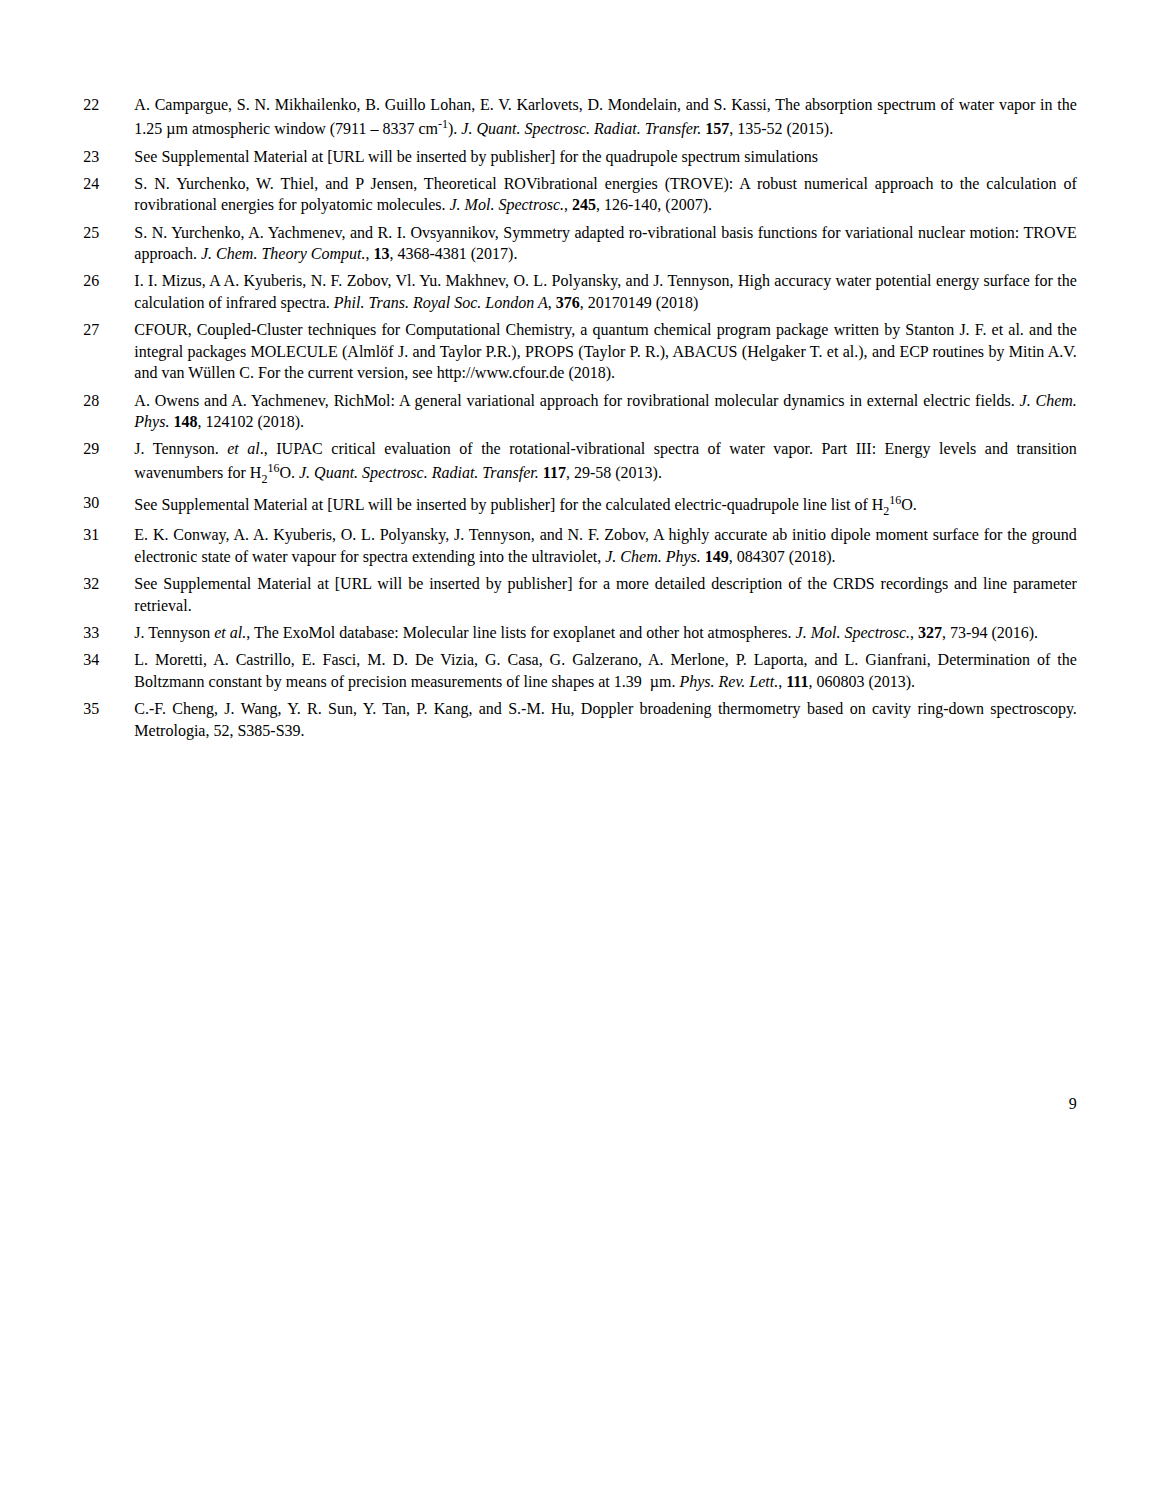22 A. Campargue, S. N. Mikhailenko, B. Guillo Lohan, E. V. Karlovets, D. Mondelain, and S. Kassi, The absorption spectrum of water vapor in the 1.25 µm atmospheric window (7911 – 8337 cm-1). J. Quant. Spectrosc. Radiat. Transfer. 157, 135-52 (2015).
23 See Supplemental Material at [URL will be inserted by publisher] for the quadrupole spectrum simulations
24 S. N. Yurchenko, W. Thiel, and P Jensen, Theoretical ROVibrational energies (TROVE): A robust numerical approach to the calculation of rovibrational energies for polyatomic molecules. J. Mol. Spectrosc., 245, 126-140, (2007).
25 S. N. Yurchenko, A. Yachmenev, and R. I. Ovsyannikov, Symmetry adapted ro-vibrational basis functions for variational nuclear motion: TROVE approach. J. Chem. Theory Comput., 13, 4368-4381 (2017).
26 I. I. Mizus, A A. Kyuberis, N. F. Zobov, Vl. Yu. Makhnev, O. L. Polyansky, and J. Tennyson, High accuracy water potential energy surface for the calculation of infrared spectra. Phil. Trans. Royal Soc. London A, 376, 20170149 (2018)
27 CFOUR, Coupled-Cluster techniques for Computational Chemistry, a quantum chemical program package written by Stanton J. F. et al. and the integral packages MOLECULE (Almlöf J. and Taylor P.R.), PROPS (Taylor P. R.), ABACUS (Helgaker T. et al.), and ECP routines by Mitin A.V. and van Wüllen C. For the current version, see http://www.cfour.de (2018).
28 A. Owens and A. Yachmenev, RichMol: A general variational approach for rovibrational molecular dynamics in external electric fields. J. Chem. Phys. 148, 124102 (2018).
29 J. Tennyson. et al., IUPAC critical evaluation of the rotational-vibrational spectra of water vapor. Part III: Energy levels and transition wavenumbers for H216O. J. Quant. Spectrosc. Radiat. Transfer. 117, 29-58 (2013).
30 See Supplemental Material at [URL will be inserted by publisher] for the calculated electric-quadrupole line list of H216O.
31 E. K. Conway, A. A. Kyuberis, O. L. Polyansky, J. Tennyson, and N. F. Zobov, A highly accurate ab initio dipole moment surface for the ground electronic state of water vapour for spectra extending into the ultraviolet, J. Chem. Phys. 149, 084307 (2018).
32 See Supplemental Material at [URL will be inserted by publisher] for a more detailed description of the CRDS recordings and line parameter retrieval.
33 J. Tennyson et al., The ExoMol database: Molecular line lists for exoplanet and other hot atmospheres. J. Mol. Spectrosc., 327, 73-94 (2016).
34 L. Moretti, A. Castrillo, E. Fasci, M. D. De Vizia, G. Casa, G. Galzerano, A. Merlone, P. Laporta, and L. Gianfrani, Determination of the Boltzmann constant by means of precision measurements of line shapes at 1.39 µm. Phys. Rev. Lett., 111, 060803 (2013).
35 C.-F. Cheng, J. Wang, Y. R. Sun, Y. Tan, P. Kang, and S.-M. Hu, Doppler broadening thermometry based on cavity ring-down spectroscopy. Metrologia, 52, S385-S39.
9